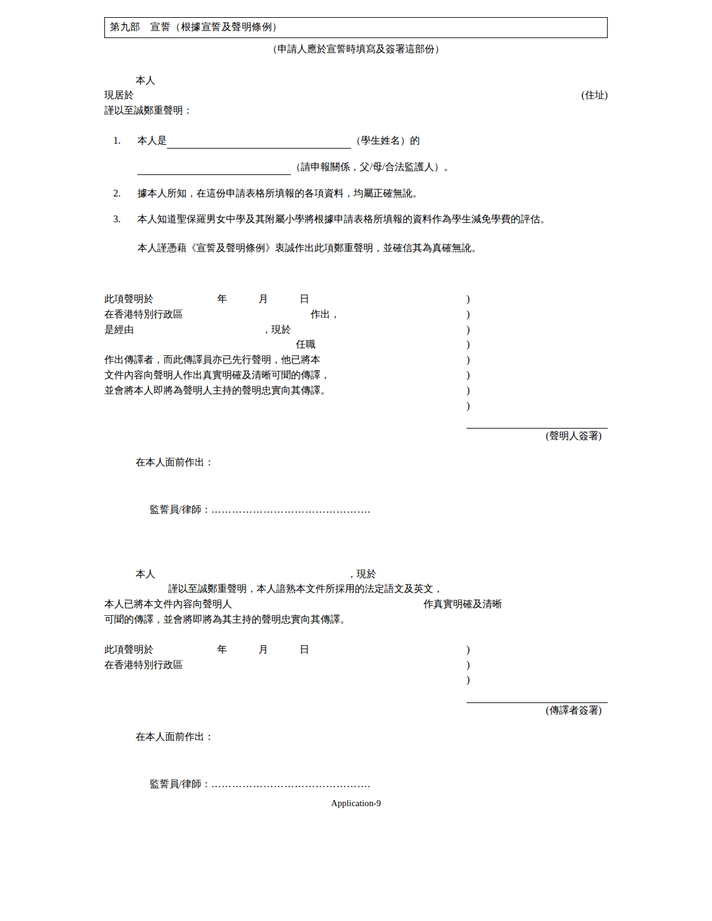第九部　宣誓（根據宣誓及聲明條例）
（申請人應於宣誓時填寫及簽署這部份）
本人
現居於(住址)
謹以至誠鄭重聲明：
1. 本人是 （學生姓名）的
（請申報關係，父/母/合法監護人）。
2. 據本人所知，在這份申請表格所填報的各項資料，均屬正確無訛。
3. 本人知道聖保羅男女中學及其附屬小學將根據申請表格所填報的資料作為學生減免學費的評估。
本人謹憑藉《宣誓及聲明條例》衷誠作出此項鄭重聲明，並確信其為真確無訛。
| 此項聲明於 年 月 日 | ) |
| 在香港特別行政區 作出， | ) |
| 是經由 ，現於 | ) |
| 任職 | ) |
| 作出傳譯者，而此傳譯員亦已先行聲明，他已將本 | ) |
| 文件內容向聲明人作出真實明確及清晰可聞的傳譯， | ) |
| 並會將本人即將為聲明人主持的聲明忠實向其傳譯。 | ) |
| | ) |
(聲明人簽署)
在本人面前作出：
監誓員/律師：……………………………………….
本人 ，現於
謹以至誠鄭重聲明，本人諳熟本文件所採用的法定語文及英文，
本人已將本文件內容向聲明人 作真實明確及清晰
可聞的傳譯，並會將即將為其主持的聲明忠實向其傳譯。
| 此項聲明於 年 月 日 | ) |
| 在香港特別行政區 | ) |
| | ) |
(傳譯者簽署)
在本人面前作出：
監誓員/律師：……………………………………….
Application-9